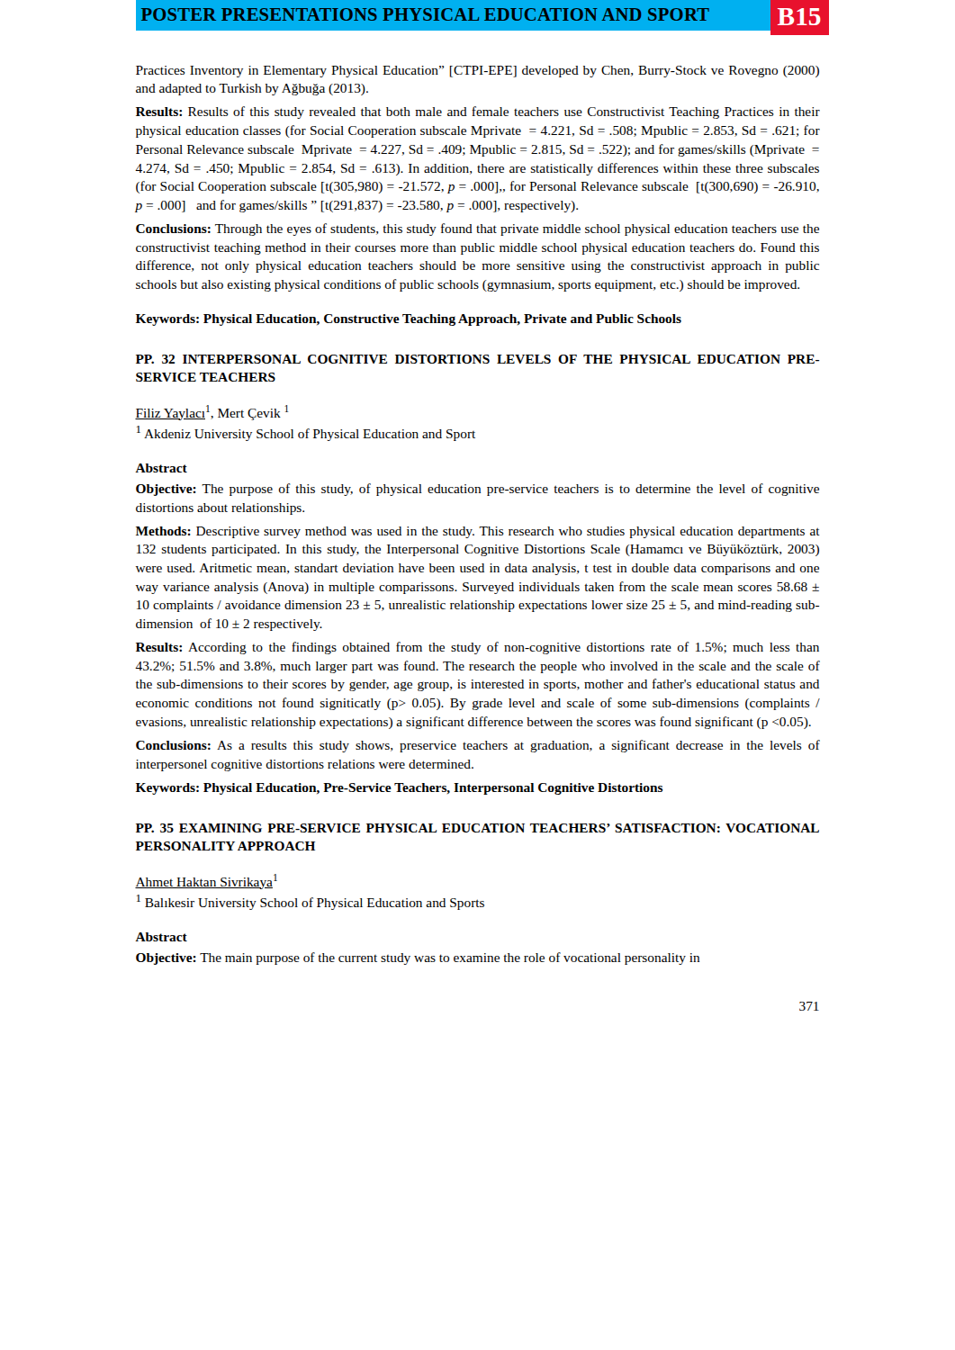POSTER PRESENTATIONS PHYSICAL EDUCATION AND SPORT
B15
Practices Inventory in Elementary Physical Education” [CTPI-EPE] developed by Chen, Burry-Stock ve Rovegno (2000) and adapted to Turkish by Ağbuğa (2013).
Results: Results of this study revealed that both male and female teachers use Constructivist Teaching Practices in their physical education classes (for Social Cooperation subscale Mprivate = 4.221, Sd = .508; Mpublic = 2.853, Sd = .621; for Personal Relevance subscale Mprivate = 4.227, Sd = .409; Mpublic = 2.815, Sd = .522); and for games/skills (Mprivate = 4.274, Sd = .450; Mpublic = 2.854, Sd = .613). In addition, there are statistically differences within these three subscales (for Social Cooperation subscale [t(305,980) = -21.572, p = .000],, for Personal Relevance subscale [t(300,690) = -26.910, p = .000] and for games/skills ” [t(291,837) = -23.580, p = .000], respectively).
Conclusions: Through the eyes of students, this study found that private middle school physical education teachers use the constructivist teaching method in their courses more than public middle school physical education teachers do. Found this difference, not only physical education teachers should be more sensitive using the constructivist approach in public schools but also existing physical conditions of public schools (gymnasium, sports equipment, etc.) should be improved.
Keywords: Physical Education, Constructive Teaching Approach, Private and Public Schools
PP. 32 INTERPERSONAL COGNITIVE DISTORTIONS LEVELS OF THE PHYSICAL EDUCATION PRE-SERVICE TEACHERS
Filiz Yaylacı1, Mert Çevik 1
1 Akdeniz University School of Physical Education and Sport
Abstract
Objective: The purpose of this study, of physical education pre-service teachers is to determine the level of cognitive distortions about relationships.
Methods: Descriptive survey method was used in the study. This research who studies physical education departments at 132 students participated. In this study, the Interpersonal Cognitive Distortions Scale (Hamamcı ve Büyüköztürk, 2003) were used. Aritmetic mean, standart deviation have been used in data analysis, t test in double data comparisons and one way variance analysis (Anova) in multiple comparissons. Surveyed individuals taken from the scale mean scores 58.68 ± 10 complaints / avoidance dimension 23 ± 5, unrealistic relationship expectations lower size 25 ± 5, and mind-reading sub-dimension of 10 ± 2 respectively.
Results: According to the findings obtained from the study of non-cognitive distortions rate of 1.5%; much less than 43.2%; 51.5% and 3.8%, much larger part was found. The research the people who involved in the scale and the scale of the sub-dimensions to their scores by gender, age group, is interested in sports, mother and father's educational status and economic conditions not found signiticatly (p> 0.05). By grade level and scale of some sub-dimensions (complaints / evasions, unrealistic relationship expectations) a significant difference between the scores was found significant (p <0.05).
Conclusions: As a results this study shows, preservice teachers at graduation, a significant decrease in the levels of interpersonel cognitive distortions relations were determined.
Keywords: Physical Education, Pre-Service Teachers, Interpersonal Cognitive Distortions
PP. 35 EXAMINING PRE-SERVICE PHYSICAL EDUCATION TEACHERS’ SATISFACTION: VOCATIONAL PERSONALITY APPROACH
Ahmet Haktan Sivrikaya1
1 Balıkesir University School of Physical Education and Sports
Abstract
Objective: The main purpose of the current study was to examine the role of vocational personality in
371